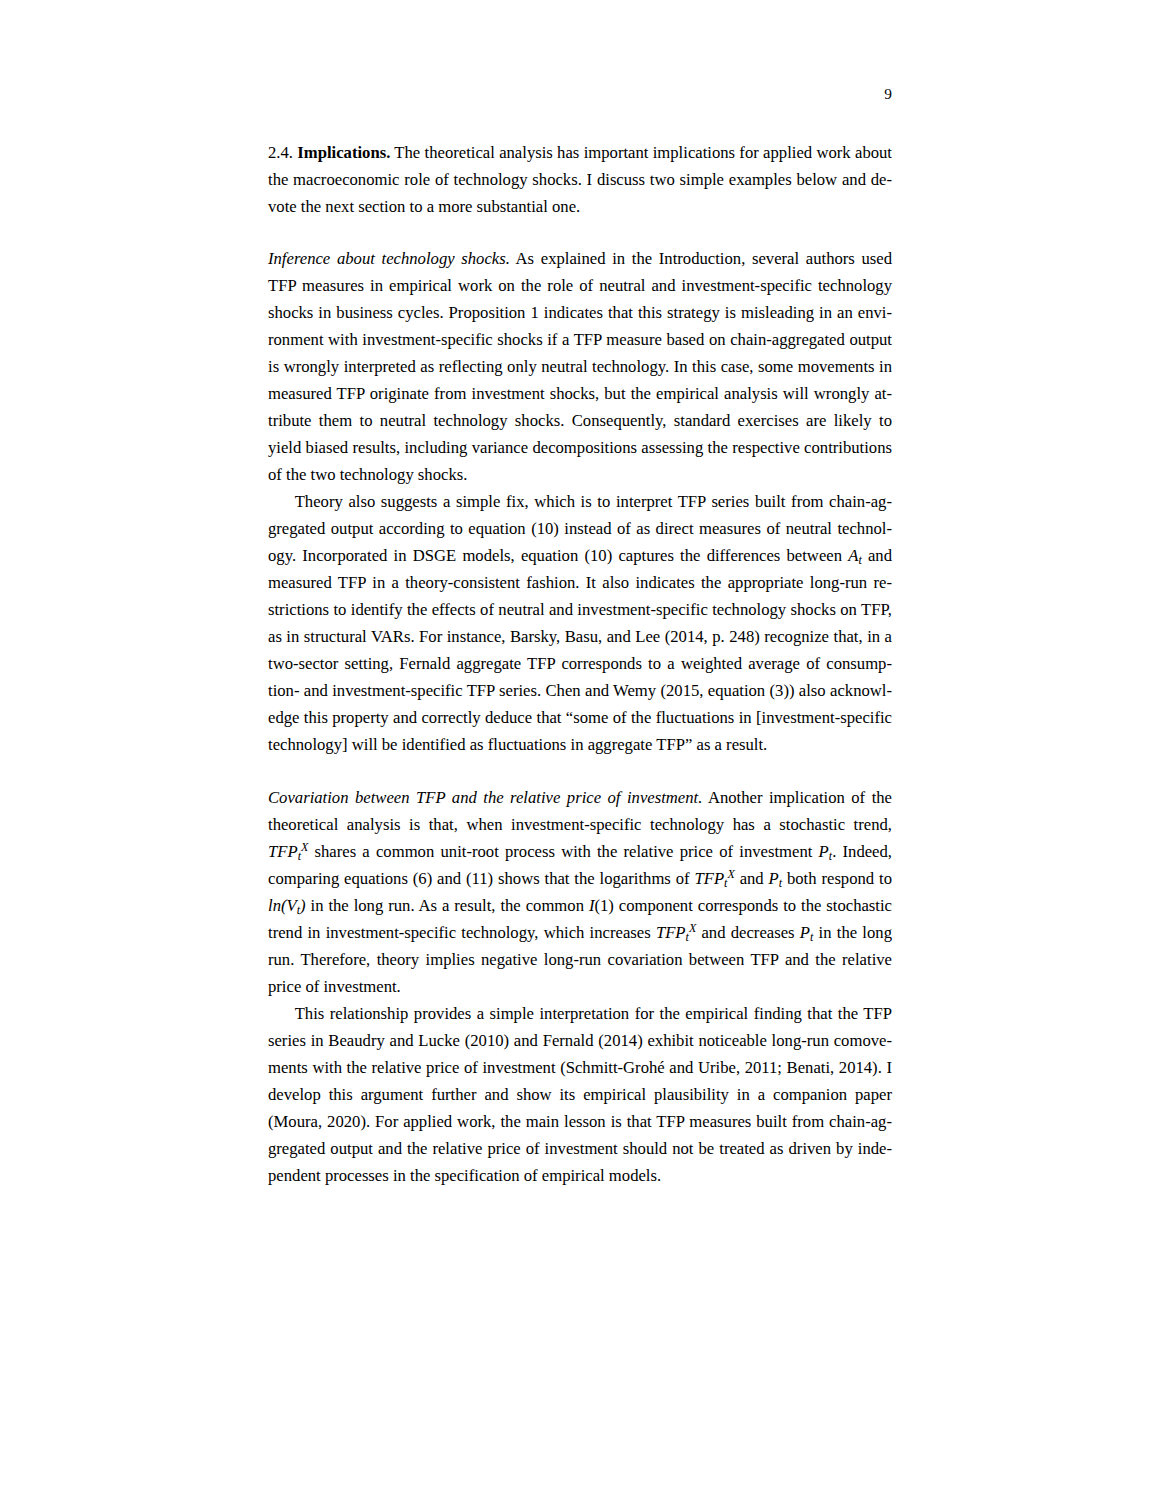9
2.4. Implications. The theoretical analysis has important implications for applied work about the macroeconomic role of technology shocks. I discuss two simple examples below and devote the next section to a more substantial one.
Inference about technology shocks. As explained in the Introduction, several authors used TFP measures in empirical work on the role of neutral and investment-specific technology shocks in business cycles. Proposition 1 indicates that this strategy is misleading in an environment with investment-specific shocks if a TFP measure based on chain-aggregated output is wrongly interpreted as reflecting only neutral technology. In this case, some movements in measured TFP originate from investment shocks, but the empirical analysis will wrongly attribute them to neutral technology shocks. Consequently, standard exercises are likely to yield biased results, including variance decompositions assessing the respective contributions of the two technology shocks.
Theory also suggests a simple fix, which is to interpret TFP series built from chain-aggregated output according to equation (10) instead of as direct measures of neutral technology. Incorporated in DSGE models, equation (10) captures the differences between At and measured TFP in a theory-consistent fashion. It also indicates the appropriate long-run restrictions to identify the effects of neutral and investment-specific technology shocks on TFP, as in structural VARs. For instance, Barsky, Basu, and Lee (2014, p. 248) recognize that, in a two-sector setting, Fernald aggregate TFP corresponds to a weighted average of consumption- and investment-specific TFP series. Chen and Wemy (2015, equation (3)) also acknowledge this property and correctly deduce that “some of the fluctuations in [investment-specific technology] will be identified as fluctuations in aggregate TFP” as a result.
Covariation between TFP and the relative price of investment. Another implication of the theoretical analysis is that, when investment-specific technology has a stochastic trend, TFPtX shares a common unit-root process with the relative price of investment Pt. Indeed, comparing equations (6) and (11) shows that the logarithms of TFPtX and Pt both respond to ln(Vt) in the long run. As a result, the common I(1) component corresponds to the stochastic trend in investment-specific technology, which increases TFPtX and decreases Pt in the long run. Therefore, theory implies negative long-run covariation between TFP and the relative price of investment.
This relationship provides a simple interpretation for the empirical finding that the TFP series in Beaudry and Lucke (2010) and Fernald (2014) exhibit noticeable long-run comovements with the relative price of investment (Schmitt-Grohé and Uribe, 2011; Benati, 2014). I develop this argument further and show its empirical plausibility in a companion paper (Moura, 2020). For applied work, the main lesson is that TFP measures built from chain-aggregated output and the relative price of investment should not be treated as driven by independent processes in the specification of empirical models.